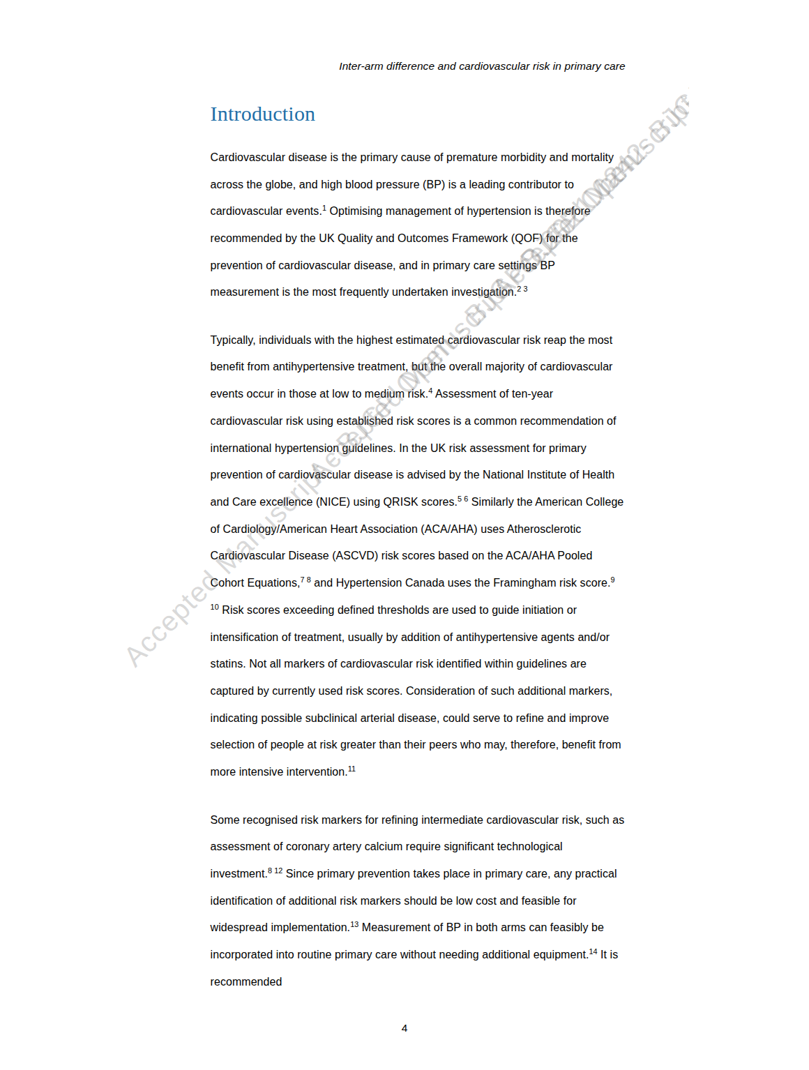Accepted Manuscript - BJGP Open - BJGPO.2021.0242
Accepted Manuscript - BJGP Open - BJGPO.2021.0242
Accepted Manuscript - BJGP Open - BJGPO.2021.0242
Inter-arm difference and cardiovascular risk in primary care
Introduction
Cardiovascular disease is the primary cause of premature morbidity and mortality across the globe, and high blood pressure (BP) is a leading contributor to cardiovascular events.1 Optimising management of hypertension is therefore recommended by the UK Quality and Outcomes Framework (QOF) for the prevention of cardiovascular disease, and in primary care settings BP measurement is the most frequently undertaken investigation.2 3
Typically, individuals with the highest estimated cardiovascular risk reap the most benefit from antihypertensive treatment, but the overall majority of cardiovascular events occur in those at low to medium risk.4 Assessment of ten-year cardiovascular risk using established risk scores is a common recommendation of international hypertension guidelines. In the UK risk assessment for primary prevention of cardiovascular disease is advised by the National Institute of Health and Care excellence (NICE) using QRISK scores.5 6 Similarly the American College of Cardiology/American Heart Association (ACA/AHA) uses Atherosclerotic Cardiovascular Disease (ASCVD) risk scores based on the ACA/AHA Pooled Cohort Equations,7 8 and Hypertension Canada uses the Framingham risk score.9 10 Risk scores exceeding defined thresholds are used to guide initiation or intensification of treatment, usually by addition of antihypertensive agents and/or statins. Not all markers of cardiovascular risk identified within guidelines are captured by currently used risk scores. Consideration of such additional markers, indicating possible subclinical arterial disease, could serve to refine and improve selection of people at risk greater than their peers who may, therefore, benefit from more intensive intervention.11
Some recognised risk markers for refining intermediate cardiovascular risk, such as assessment of coronary artery calcium require significant technological investment.8 12 Since primary prevention takes place in primary care, any practical identification of additional risk markers should be low cost and feasible for widespread implementation.13 Measurement of BP in both arms can feasibly be incorporated into routine primary care without needing additional equipment.14 It is recommended
4